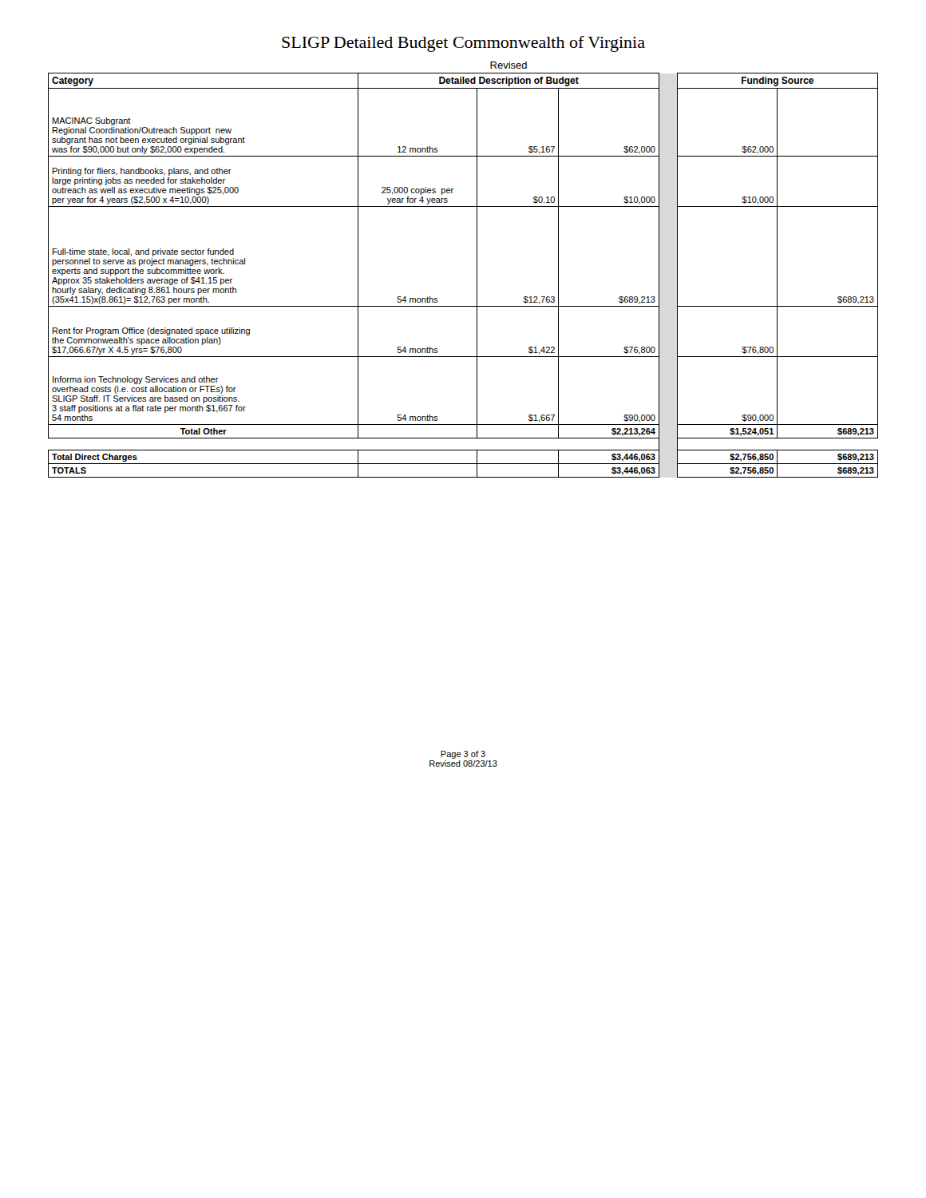SLIGP Detailed Budget Commonwealth of Virginia
| | Revised | | |
| Category | Detailed Description of Budget | | Funding Source |
| MACINAC Subgrant Regional Coordination/Outreach Support new subgrant has not been executed orginial subgrant was for $90,000 but only $62,000 expended. | 12 months | $5,167 | $62,000 | | $62,000 | |
| Printing for fliers, handbooks, plans, and other large printing jobs as needed for stakeholder outreach as well as executive meetings $25,000 per year for 4 years ($2,500 x 4=10,000) | 25,000 copies per year for 4 years | $0.10 | $10,000 | | $10,000 | |
| Full-time state, local, and private sector funded personnel to serve as project managers, technical experts and support the subcommittee work. Approx 35 stakeholders average of $41.15 per hourly salary, dedicating 8.861 hours per month (35x41.15)x(8.861)= $12,763 per month. | 54 months | $12,763 | $689,213 | | | $689,213 |
| Rent for Program Office (designated space utilizing the Commonwealth's space allocation plan) $17,066.67/yr X 4.5 yrs= $76,800 | 54 months | $1,422 | $76,800 | | $76,800 | |
| Informa ion Technology Services and other overhead costs (i.e. cost allocation or FTEs) for SLIGP Staff. IT Services are based on positions. 3 staff positions at a flat rate per month $1,667 for 54 months | 54 months | $1,667 | $90,000 | | $90,000 | |
| Total Other | | | $2,213,264 | | $1,524,051 | $689,213 |
| Total Direct Charges | | | $3,446,063 | | $2,756,850 | $689,213 |
| TOTALS | | | $3,446,063 | | $2,756,850 | $689,213 |
Page 3 of 3
Revised 08/23/13